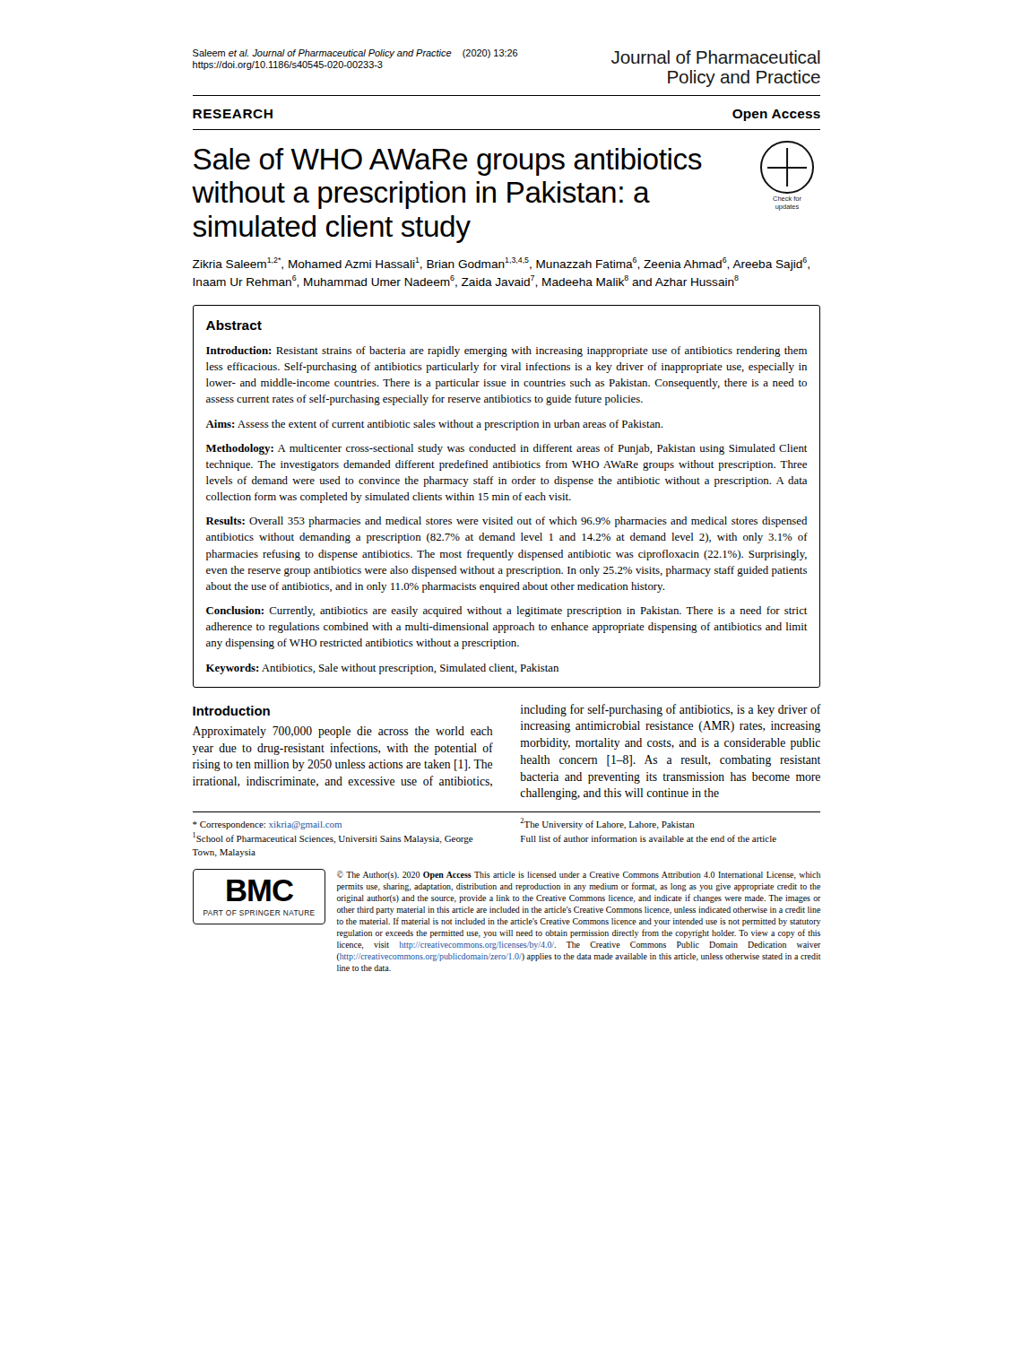Saleem et al. Journal of Pharmaceutical Policy and Practice (2020) 13:26
https://doi.org/10.1186/s40545-020-00233-3
Journal of Pharmaceutical Policy and Practice
RESEARCH
Open Access
Check for
updates
Sale of WHO AWaRe groups antibiotics without a prescription in Pakistan: a simulated client study
Zikria Saleem1,2*, Mohamed Azmi Hassali1, Brian Godman1,3,4,5, Munazzah Fatima6, Zeenia Ahmad6, Areeba Sajid6, Inaam Ur Rehman6, Muhammad Umer Nadeem6, Zaida Javaid7, Madeeha Malik8 and Azhar Hussain8
Abstract
Introduction: Resistant strains of bacteria are rapidly emerging with increasing inappropriate use of antibiotics rendering them less efficacious. Self-purchasing of antibiotics particularly for viral infections is a key driver of inappropriate use, especially in lower- and middle-income countries. There is a particular issue in countries such as Pakistan. Consequently, there is a need to assess current rates of self-purchasing especially for reserve antibiotics to guide future policies.
Aims: Assess the extent of current antibiotic sales without a prescription in urban areas of Pakistan.
Methodology: A multicenter cross-sectional study was conducted in different areas of Punjab, Pakistan using Simulated Client technique. The investigators demanded different predefined antibiotics from WHO AWaRe groups without prescription. Three levels of demand were used to convince the pharmacy staff in order to dispense the antibiotic without a prescription. A data collection form was completed by simulated clients within 15 min of each visit.
Results: Overall 353 pharmacies and medical stores were visited out of which 96.9% pharmacies and medical stores dispensed antibiotics without demanding a prescription (82.7% at demand level 1 and 14.2% at demand level 2), with only 3.1% of pharmacies refusing to dispense antibiotics. The most frequently dispensed antibiotic was ciprofloxacin (22.1%). Surprisingly, even the reserve group antibiotics were also dispensed without a prescription. In only 25.2% visits, pharmacy staff guided patients about the use of antibiotics, and in only 11.0% pharmacists enquired about other medication history.
Conclusion: Currently, antibiotics are easily acquired without a legitimate prescription in Pakistan. There is a need for strict adherence to regulations combined with a multi-dimensional approach to enhance appropriate dispensing of antibiotics and limit any dispensing of WHO restricted antibiotics without a prescription.
Keywords: Antibiotics, Sale without prescription, Simulated client, Pakistan
Introduction
Approximately 700,000 people die across the world each year due to drug-resistant infections, with the potential of rising to ten million by 2050 unless actions are taken [1]. The irrational, indiscriminate, and excessive use of antibiotics, including for self-purchasing of antibiotics, is a key driver of increasing antimicrobial resistance (AMR) rates, increasing morbidity, mortality and costs, and is a considerable public health concern [1–8]. As a result, combating resistant bacteria and preventing its transmission has become more challenging, and this will continue in the
* Correspondence: xikria@gmail.com
1School of Pharmaceutical Sciences, Universiti Sains Malaysia, George Town, Malaysia
2The University of Lahore, Lahore, Pakistan
Full list of author information is available at the end of the article
BMC
PART OF SPRINGER NATURE
© The Author(s). 2020 Open Access This article is licensed under a Creative Commons Attribution 4.0 International License, which permits use, sharing, adaptation, distribution and reproduction in any medium or format, as long as you give appropriate credit to the original author(s) and the source, provide a link to the Creative Commons licence, and indicate if changes were made. The images or other third party material in this article are included in the article's Creative Commons licence, unless indicated otherwise in a credit line to the material. If material is not included in the article's Creative Commons licence and your intended use is not permitted by statutory regulation or exceeds the permitted use, you will need to obtain permission directly from the copyright holder. To view a copy of this licence, visit http://creativecommons.org/licenses/by/4.0/. The Creative Commons Public Domain Dedication waiver (http://creativecommons.org/publicdomain/zero/1.0/) applies to the data made available in this article, unless otherwise stated in a credit line to the data.